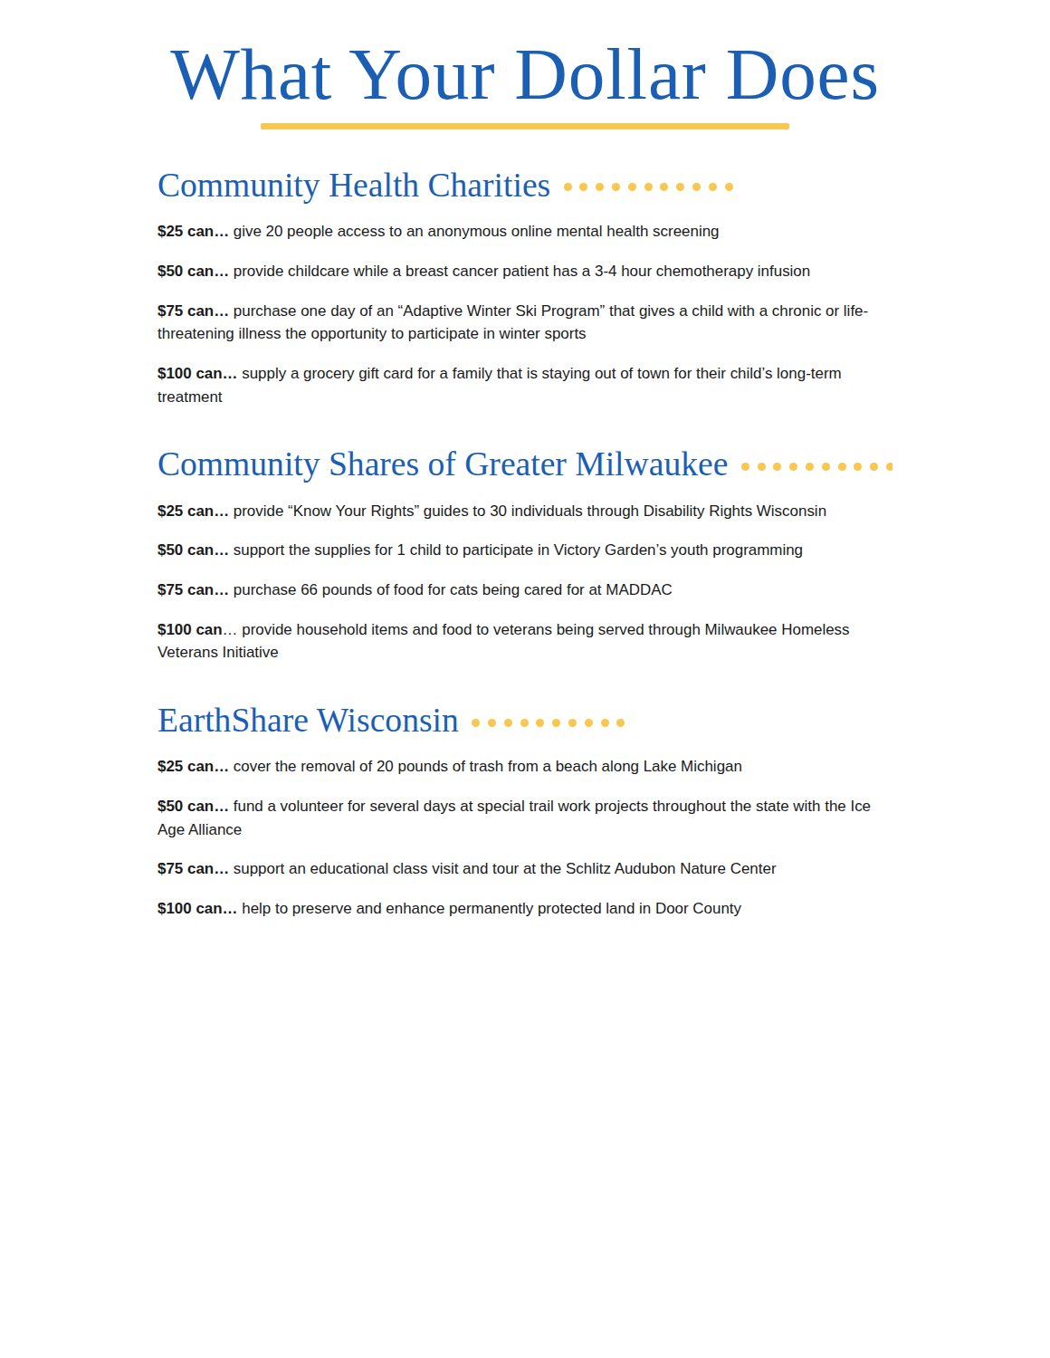What Your Dollar Does
Community Health Charities
$25 can… give 20 people access to an anonymous online mental health screening
$50 can… provide childcare while a breast cancer patient has a 3-4 hour chemotherapy infusion
$75 can… purchase one day of an “Adaptive Winter Ski Program” that gives a child with a chronic or life-threatening illness the opportunity to participate in winter sports
$100 can… supply a grocery gift card for a family that is staying out of town for their child’s long-term treatment
Community Shares of Greater Milwaukee
$25 can… provide “Know Your Rights” guides to 30 individuals through Disability Rights Wisconsin
$50 can… support the supplies for 1 child to participate in Victory Garden’s youth programming
$75 can… purchase 66 pounds of food for cats being cared for at MADDAC
$100 can… provide household items and food to veterans being served through Milwaukee Homeless Veterans Initiative
EarthShare Wisconsin
$25 can… cover the removal of 20 pounds of trash from a beach along Lake Michigan
$50 can… fund a volunteer for several days at special trail work projects throughout the state with the Ice Age Alliance
$75 can… support an educational class visit and tour at the Schlitz Audubon Nature Center
$100 can… help to preserve and enhance permanently protected land in Door County